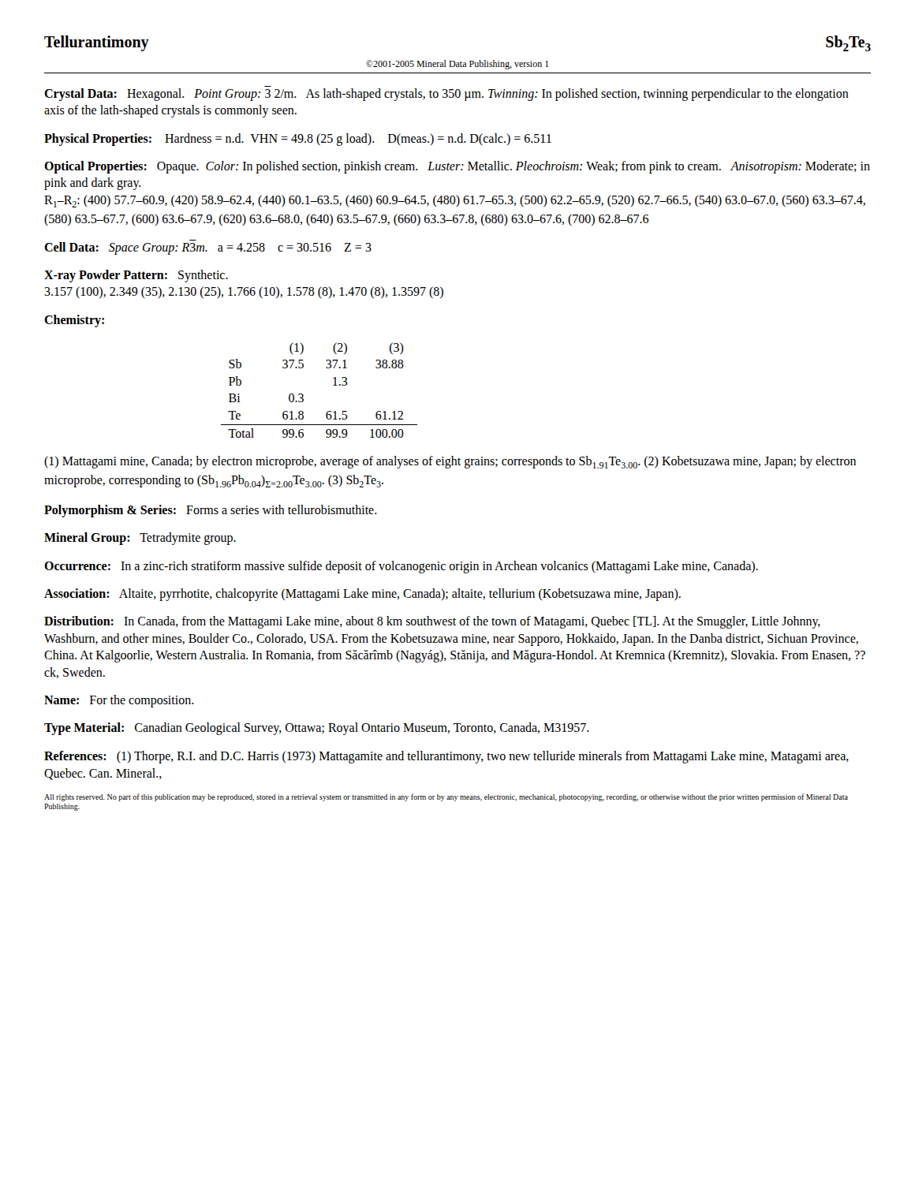Tellurantimony Sb2Te3
©2001-2005 Mineral Data Publishing, version 1
Crystal Data: Hexagonal. Point Group: 3 2/m. As lath-shaped crystals, to 350 µm. Twinning: In polished section, twinning perpendicular to the elongation axis of the lath-shaped crystals is commonly seen.
Physical Properties: Hardness = n.d. VHN = 49.8 (25 g load). D(meas.) = n.d. D(calc.) = 6.511
Optical Properties: Opaque. Color: In polished section, pinkish cream. Luster: Metallic. Pleochroism: Weak; from pink to cream. Anisotropism: Moderate; in pink and dark gray.
R1–R2: (400) 57.7–60.9, (420) 58.9–62.4, (440) 60.1–63.5, (460) 60.9–64.5, (480) 61.7–65.3, (500) 62.2–65.9, (520) 62.7–66.5, (540) 63.0–67.0, (560) 63.3–67.4, (580) 63.5–67.7, (600) 63.6–67.9, (620) 63.6–68.0, (640) 63.5–67.9, (660) 63.3–67.8, (680) 63.0–67.6, (700) 62.8–67.6
Cell Data: Space Group: R 3 m. a = 4.258 c = 30.516 Z = 3
X-ray Powder Pattern: Synthetic.
3.157 (100), 2.349 (35), 2.130 (25), 1.766 (10), 1.578 (8), 1.470 (8), 1.3597 (8)
Chemistry:
| | (1) | (2) | (3) |
| Sb | 37.5 | 37.1 | 38.88 |
| Pb | | 1.3 | |
| Bi | 0.3 | | |
| Te | 61.8 | 61.5 | 61.12 |
| Total | 99.6 | 99.9 | 100.00 |
(1) Mattagami mine, Canada; by electron microprobe, average of analyses of eight grains; corresponds to Sb1.91Te3.00. (2) Kobetsuzawa mine, Japan; by electron microprobe, corresponding to (Sb1.96Pb0.04)Σ=2.00Te3.00. (3) Sb2Te3.
Polymorphism & Series: Forms a series with tellurobismuthite.
Mineral Group: Tetradymite group.
Occurrence: In a zinc-rich stratiform massive sulfide deposit of volcanogenic origin in Archean volcanics (Mattagami Lake mine, Canada).
Association: Altaite, pyrrhotite, chalcopyrite (Mattagami Lake mine, Canada); altaite, tellurium (Kobetsuzawa mine, Japan).
Distribution: In Canada, from the Mattagami Lake mine, about 8 km southwest of the town of Matagami, Quebec [TL]. At the Smuggler, Little Johnny, Washburn, and other mines, Boulder Co., Colorado, USA. From the Kobetsuzawa mine, near Sapporo, Hokkaido, Japan. In the Danba district, Sichuan Province, China. At Kalgoorlie, Western Australia. In Romania, from Săcărîmb (Nagyág), Stănija, and Măgura-Hondol. At Kremnica (Kremnitz), Slovakia. From Enasen, ??ck, Sweden.
Name: For the composition.
Type Material: Canadian Geological Survey, Ottawa; Royal Ontario Museum, Toronto, Canada, M31957.
References: (1) Thorpe, R.I. and D.C. Harris (1973) Mattagamite and tellurantimony, two new telluride minerals from Mattagami Lake mine, Matagami area, Quebec. Can. Mineral.,
All rights reserved. No part of this publication may be reproduced, stored in a retrieval system or transmitted in any form or by any means, electronic, mechanical, photocopying, recording, or otherwise without the prior written permission of Mineral Data Publishing.